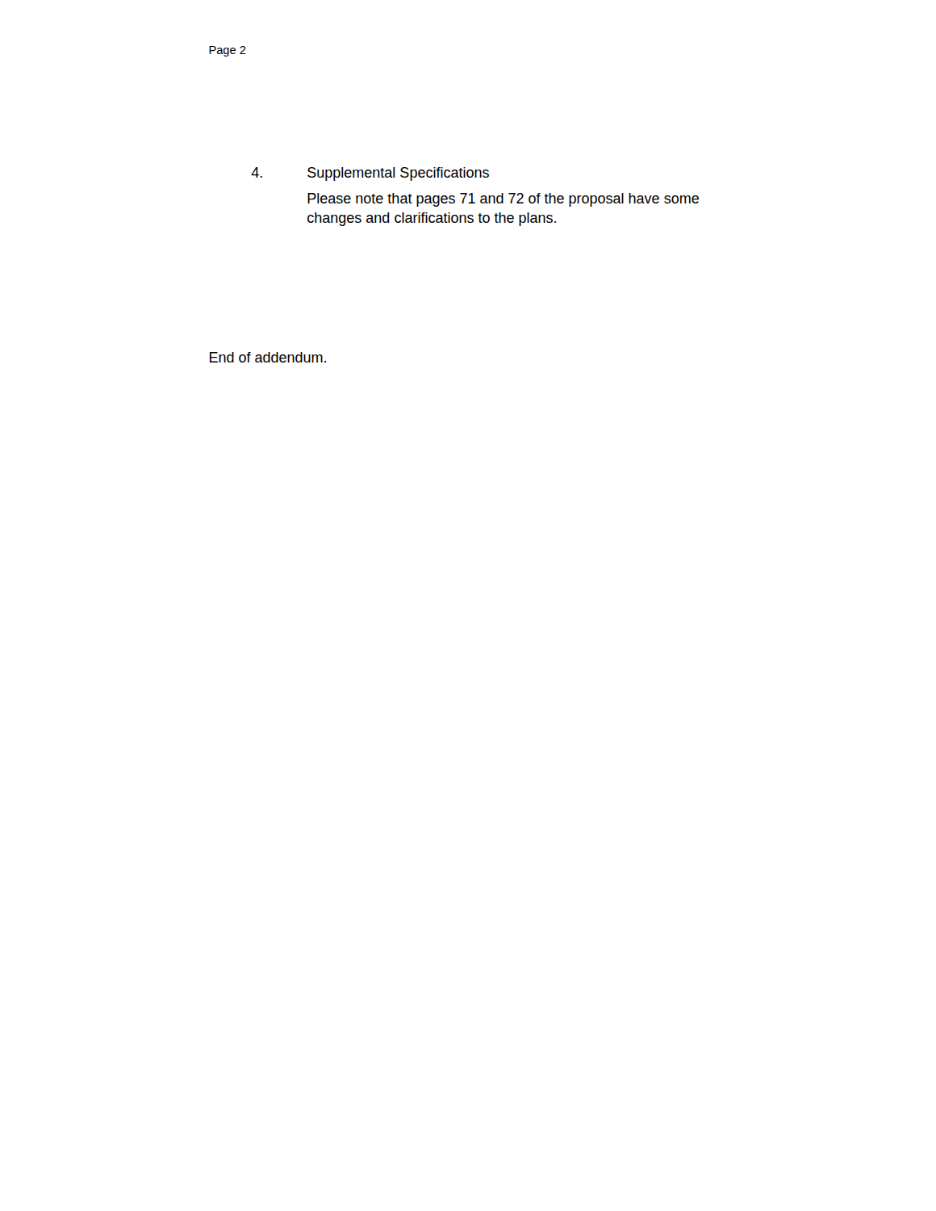Page 2
4.
Supplemental Specifications
Please note that pages 71 and 72 of the proposal have some changes and clarifications to the plans.
End of addendum.